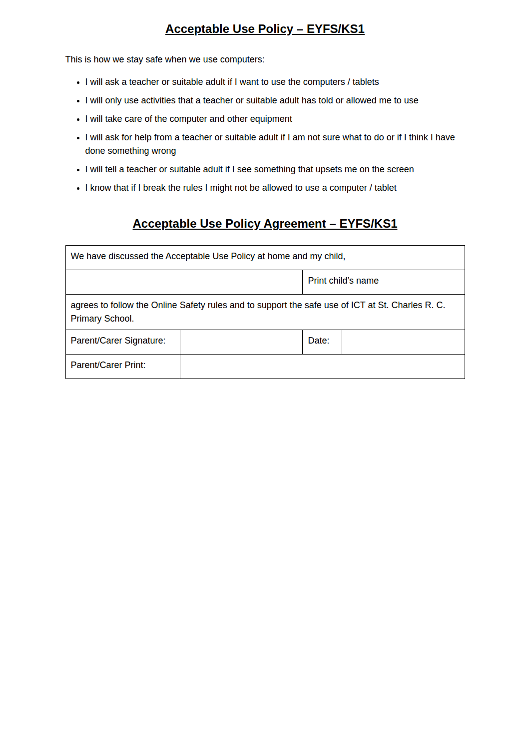Acceptable Use Policy – EYFS/KS1
This is how we stay safe when we use computers:
I will ask a teacher or suitable adult if I want to use the computers / tablets
I will only use activities that a teacher or suitable adult has told or allowed me to use
I will take care of the computer and other equipment
I will ask for help from a teacher or suitable adult if I am not sure what to do or if I think I have done something wrong
I will tell a teacher or suitable adult if I see something that upsets me on the screen
I know that if I break the rules I might not be allowed to use a computer / tablet
Acceptable Use Policy Agreement – EYFS/KS1
| We have discussed the Acceptable Use Policy at home and my child, |
| | Print child’s name |
| agrees to follow the Online Safety rules and to support the safe use of ICT at St. Charles R. C. Primary School. |
| Parent/Carer Signature: | | Date: | |
| Parent/Carer Print: | |